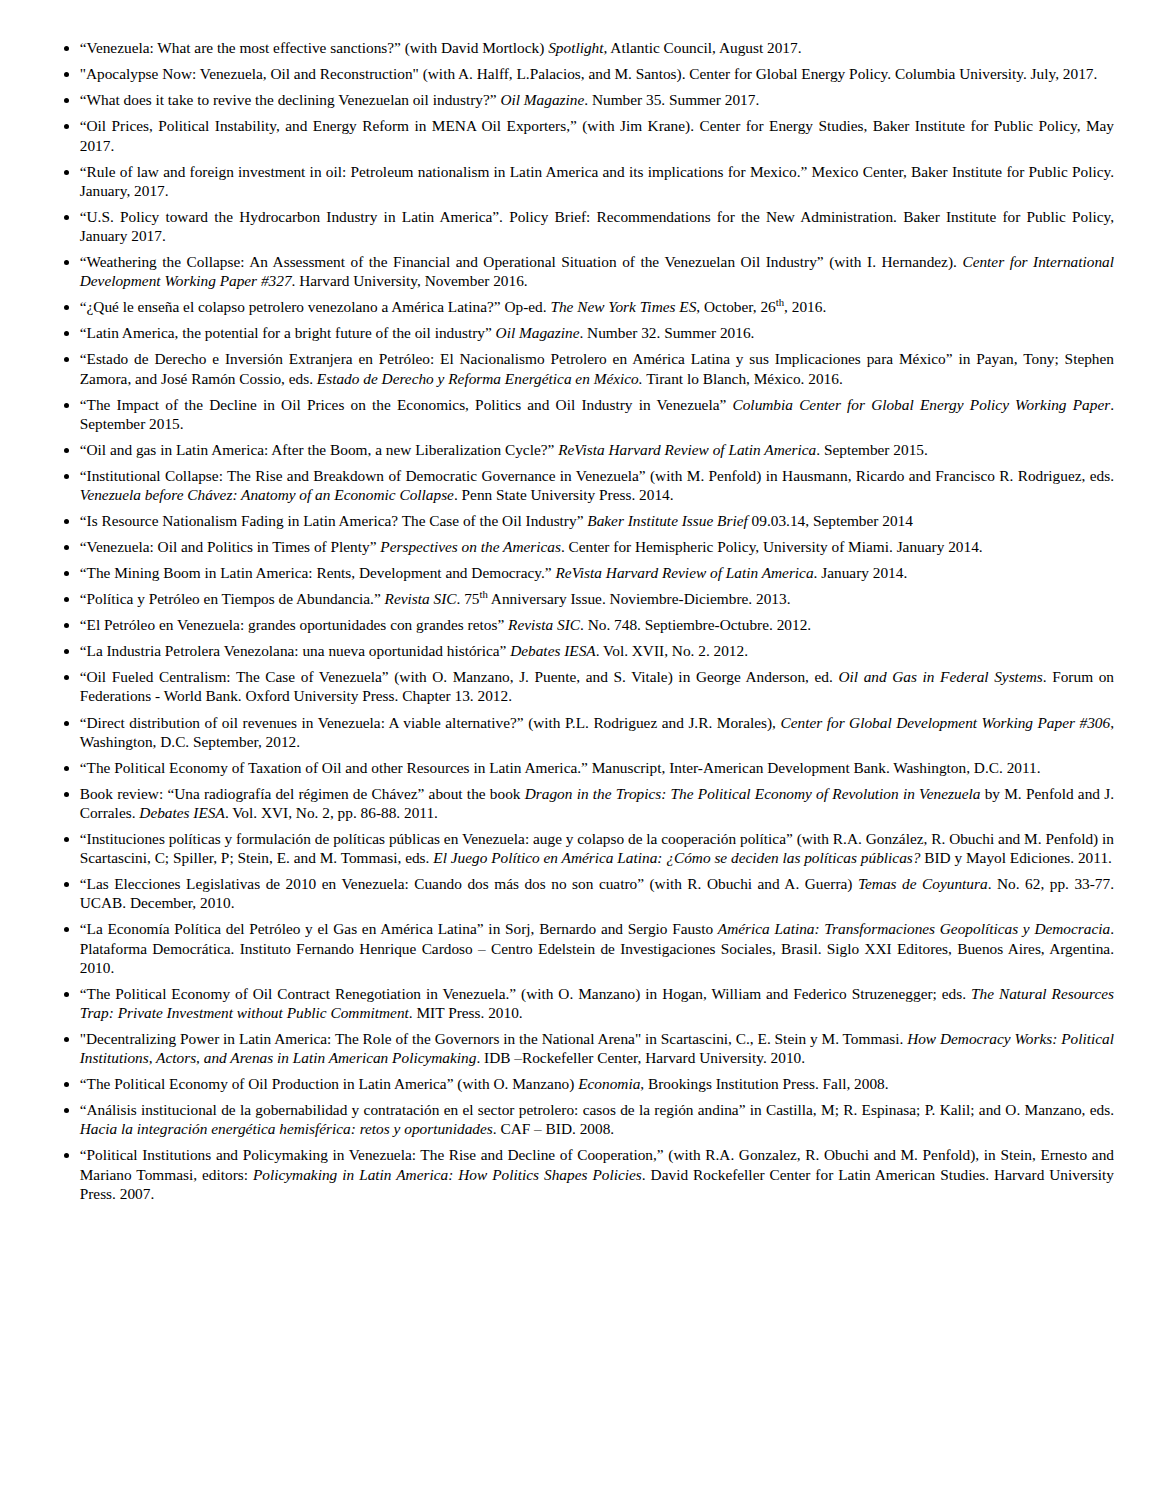“Venezuela: What are the most effective sanctions?” (with David Mortlock) Spotlight, Atlantic Council, August 2017.
"Apocalypse Now: Venezuela, Oil and Reconstruction" (with A. Halff, L.Palacios, and M. Santos). Center for Global Energy Policy. Columbia University. July, 2017.
“What does it take to revive the declining Venezuelan oil industry?” Oil Magazine. Number 35. Summer 2017.
“Oil Prices, Political Instability, and Energy Reform in MENA Oil Exporters,” (with Jim Krane). Center for Energy Studies, Baker Institute for Public Policy, May 2017.
“Rule of law and foreign investment in oil: Petroleum nationalism in Latin America and its implications for Mexico.” Mexico Center, Baker Institute for Public Policy. January, 2017.
“U.S. Policy toward the Hydrocarbon Industry in Latin America”. Policy Brief: Recommendations for the New Administration. Baker Institute for Public Policy, January 2017.
“Weathering the Collapse: An Assessment of the Financial and Operational Situation of the Venezuelan Oil Industry” (with I. Hernandez). Center for International Development Working Paper #327. Harvard University, November 2016.
“¿Qué le enseña el colapso petrolero venezolano a América Latina?” Op-ed. The New York Times ES, October, 26th, 2016.
“Latin America, the potential for a bright future of the oil industry” Oil Magazine. Number 32. Summer 2016.
“Estado de Derecho e Inversión Extranjera en Petróleo: El Nacionalismo Petrolero en América Latina y sus Implicaciones para México” in Payan, Tony; Stephen Zamora, and José Ramón Cossio, eds. Estado de Derecho y Reforma Energética en México. Tirant lo Blanch, México. 2016.
“The Impact of the Decline in Oil Prices on the Economics, Politics and Oil Industry in Venezuela” Columbia Center for Global Energy Policy Working Paper. September 2015.
“Oil and gas in Latin America: After the Boom, a new Liberalization Cycle?” ReVista Harvard Review of Latin America. September 2015.
“Institutional Collapse: The Rise and Breakdown of Democratic Governance in Venezuela” (with M. Penfold) in Hausmann, Ricardo and Francisco R. Rodriguez, eds. Venezuela before Chávez: Anatomy of an Economic Collapse. Penn State University Press. 2014.
“Is Resource Nationalism Fading in Latin America? The Case of the Oil Industry” Baker Institute Issue Brief 09.03.14, September 2014
“Venezuela: Oil and Politics in Times of Plenty” Perspectives on the Americas. Center for Hemispheric Policy, University of Miami. January 2014.
“The Mining Boom in Latin America: Rents, Development and Democracy.” ReVista Harvard Review of Latin America. January 2014.
“Política y Petróleo en Tiempos de Abundancia.” Revista SIC. 75th Anniversary Issue. Noviembre-Diciembre. 2013.
“El Petróleo en Venezuela: grandes oportunidades con grandes retos” Revista SIC. No. 748. Septiembre-Octubre. 2012.
“La Industria Petrolera Venezolana: una nueva oportunidad histórica” Debates IESA. Vol. XVII, No. 2. 2012.
“Oil Fueled Centralism: The Case of Venezuela” (with O. Manzano, J. Puente, and S. Vitale) in George Anderson, ed. Oil and Gas in Federal Systems. Forum on Federations - World Bank. Oxford University Press. Chapter 13. 2012.
“Direct distribution of oil revenues in Venezuela: A viable alternative?” (with P.L. Rodriguez and J.R. Morales), Center for Global Development Working Paper #306, Washington, D.C. September, 2012.
“The Political Economy of Taxation of Oil and other Resources in Latin America.” Manuscript, Inter-American Development Bank. Washington, D.C. 2011.
Book review: “Una radiografía del régimen de Chávez” about the book Dragon in the Tropics: The Political Economy of Revolution in Venezuela by M. Penfold and J. Corrales. Debates IESA. Vol. XVI, No. 2, pp. 86-88. 2011.
“Instituciones políticas y formulación de políticas públicas en Venezuela: auge y colapso de la cooperación política” (with R.A. González, R. Obuchi and M. Penfold) in Scartascini, C; Spiller, P; Stein, E. and M. Tommasi, eds. El Juego Político en América Latina: ¿Cómo se deciden las políticas públicas? BID y Mayol Ediciones. 2011.
“Las Elecciones Legislativas de 2010 en Venezuela: Cuando dos más dos no son cuatro” (with R. Obuchi and A. Guerra) Temas de Coyuntura. No. 62, pp. 33-77. UCAB. December, 2010.
“La Economía Política del Petróleo y el Gas en América Latina” in Sorj, Bernardo and Sergio Fausto América Latina: Transformaciones Geopolíticas y Democracia. Plataforma Democrática. Instituto Fernando Henrique Cardoso – Centro Edelstein de Investigaciones Sociales, Brasil. Siglo XXI Editores, Buenos Aires, Argentina. 2010.
“The Political Economy of Oil Contract Renegotiation in Venezuela.” (with O. Manzano) in Hogan, William and Federico Struzenegger; eds. The Natural Resources Trap: Private Investment without Public Commitment. MIT Press. 2010.
"Decentralizing Power in Latin America: The Role of the Governors in the National Arena" in Scartascini, C., E. Stein y M. Tommasi. How Democracy Works: Political Institutions, Actors, and Arenas in Latin American Policymaking. IDB –Rockefeller Center, Harvard University. 2010.
“The Political Economy of Oil Production in Latin America” (with O. Manzano) Economia, Brookings Institution Press. Fall, 2008.
“Análisis institucional de la gobernabilidad y contratación en el sector petrolero: casos de la región andina” in Castilla, M; R. Espinasa; P. Kalil; and O. Manzano, eds. Hacia la integración energética hemisférica: retos y oportunidades. CAF – BID. 2008.
“Political Institutions and Policymaking in Venezuela: The Rise and Decline of Cooperation,” (with R.A. Gonzalez, R. Obuchi and M. Penfold), in Stein, Ernesto and Mariano Tommasi, editors: Policymaking in Latin America: How Politics Shapes Policies. David Rockefeller Center for Latin American Studies. Harvard University Press. 2007.